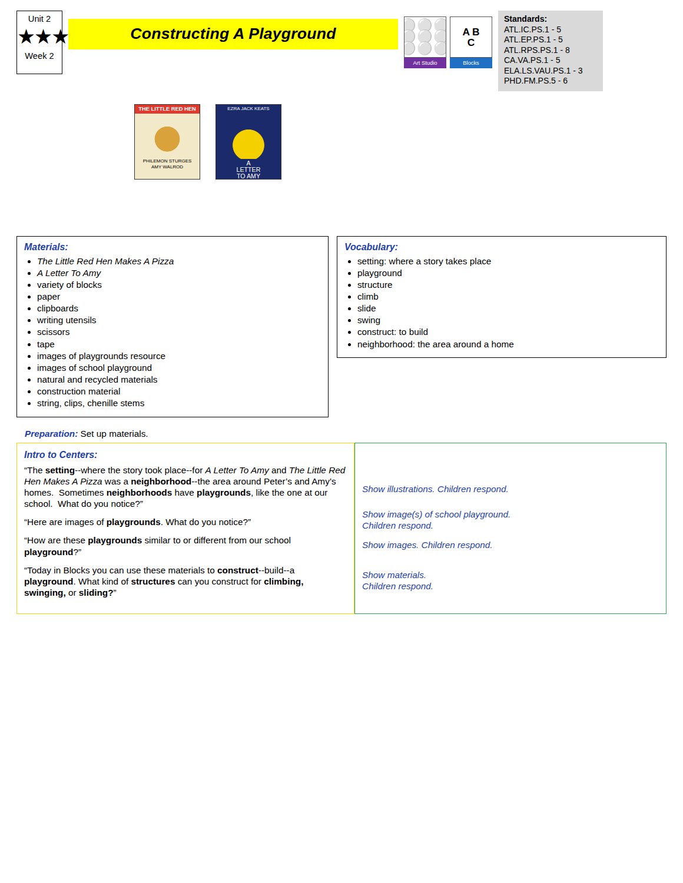Unit 2
★★★
Week 2
Constructing A Playground
⚪⚪⚪
⚪⚪⚪
⚪⚪⚪
Art Studio
A B
C
Blocks
Standards:
ATL.IC.PS.1 - 5
ATL.EP.PS.1 - 5
ATL.RPS.PS.1 - 8
CA.VA.PS.1 - 5
ELA.LS.VAU.PS.1 - 3
PHD.FM.PS.5 - 6
THE LITTLE RED HEN
PHILEMON STURGES
AMY WALROD
EZRA JACK KEATS
A
LETTER
TO AMY
Materials:
The Little Red Hen Makes A Pizza
A Letter To Amy
variety of blocks
paper
clipboards
writing utensils
scissors
tape
images of playgrounds resource
images of school playground
natural and recycled materials
construction material
string, clips, chenille stems
Vocabulary:
setting: where a story takes place
playground
structure
climb
slide
swing
construct: to build
neighborhood: the area around a home
Preparation: Set up materials.
Intro to Centers:
“The setting--where the story took place--for A Letter To Amy and The Little Red Hen Makes A Pizza was a neighborhood--the area around Peter’s and Amy’s homes. Sometimes neighborhoods have playgrounds, like the one at our school. What do you notice?”
“Here are images of playgrounds. What do you notice?”
“How are these playgrounds similar to or different from our school playground?”
“Today in Blocks you can use these materials to construct--build--a playground. What kind of structures can you construct for climbing, swinging, or sliding?”
Show illustrations. Children respond.
Show image(s) of school playground.
Children respond.
Show images. Children respond.
Show materials.
Children respond.